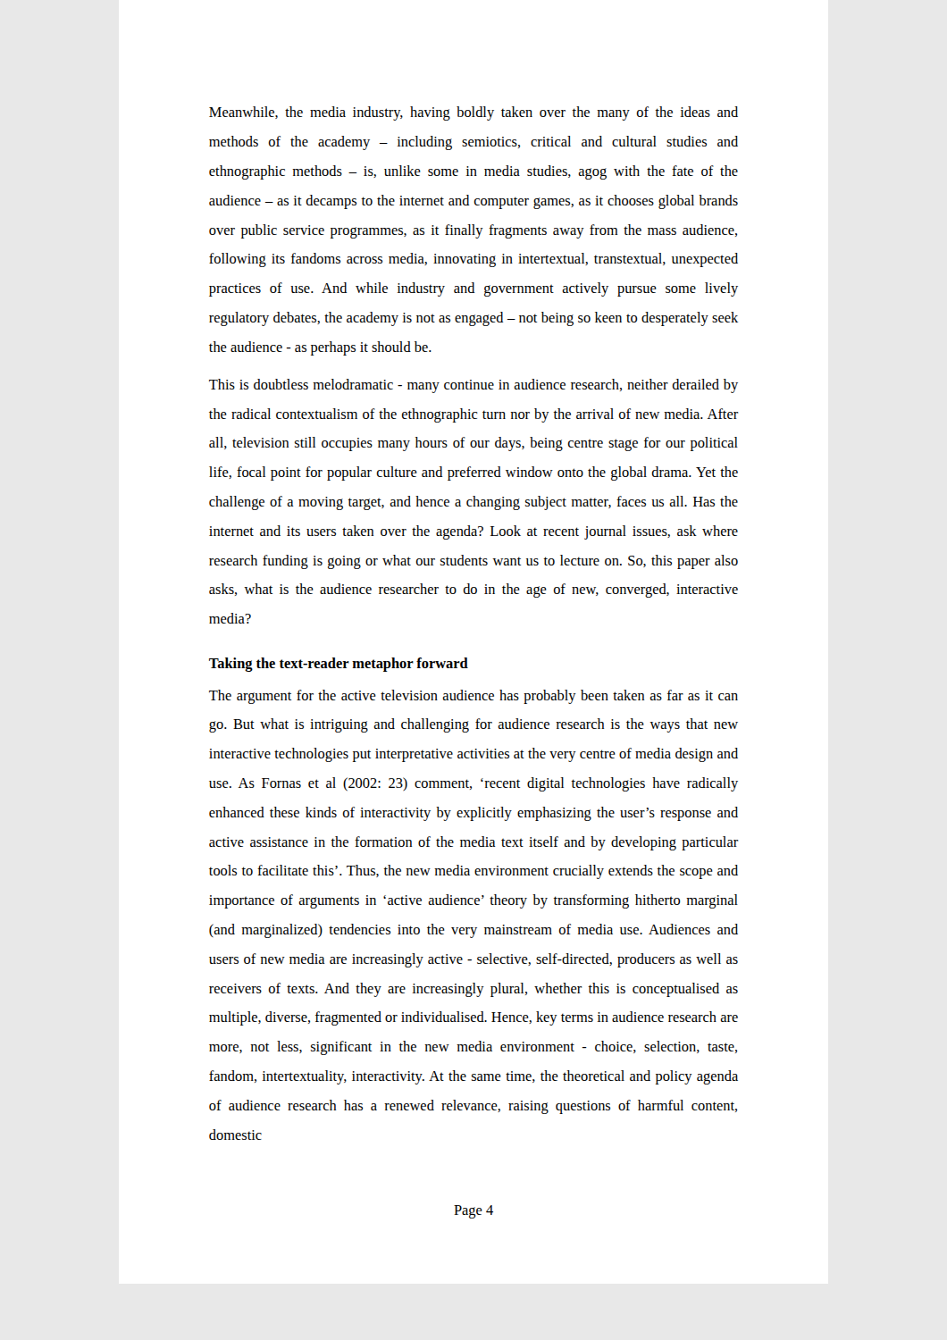Meanwhile, the media industry, having boldly taken over the many of the ideas and methods of the academy – including semiotics, critical and cultural studies and ethnographic methods – is, unlike some in media studies, agog with the fate of the audience – as it decamps to the internet and computer games, as it chooses global brands over public service programmes, as it finally fragments away from the mass audience, following its fandoms across media, innovating in intertextual, transtextual, unexpected practices of use. And while industry and government actively pursue some lively regulatory debates, the academy is not as engaged – not being so keen to desperately seek the audience - as perhaps it should be.
This is doubtless melodramatic - many continue in audience research, neither derailed by the radical contextualism of the ethnographic turn nor by the arrival of new media. After all, television still occupies many hours of our days, being centre stage for our political life, focal point for popular culture and preferred window onto the global drama. Yet the challenge of a moving target, and hence a changing subject matter, faces us all. Has the internet and its users taken over the agenda? Look at recent journal issues, ask where research funding is going or what our students want us to lecture on. So, this paper also asks, what is the audience researcher to do in the age of new, converged, interactive media?
Taking the text-reader metaphor forward
The argument for the active television audience has probably been taken as far as it can go. But what is intriguing and challenging for audience research is the ways that new interactive technologies put interpretative activities at the very centre of media design and use. As Fornas et al (2002: 23) comment, ‘recent digital technologies have radically enhanced these kinds of interactivity by explicitly emphasizing the user’s response and active assistance in the formation of the media text itself and by developing particular tools to facilitate this’. Thus, the new media environment crucially extends the scope and importance of arguments in ‘active audience’ theory by transforming hitherto marginal (and marginalized) tendencies into the very mainstream of media use. Audiences and users of new media are increasingly active - selective, self-directed, producers as well as receivers of texts. And they are increasingly plural, whether this is conceptualised as multiple, diverse, fragmented or individualised. Hence, key terms in audience research are more, not less, significant in the new media environment - choice, selection, taste, fandom, intertextuality, interactivity. At the same time, the theoretical and policy agenda of audience research has a renewed relevance, raising questions of harmful content, domestic
Page 4